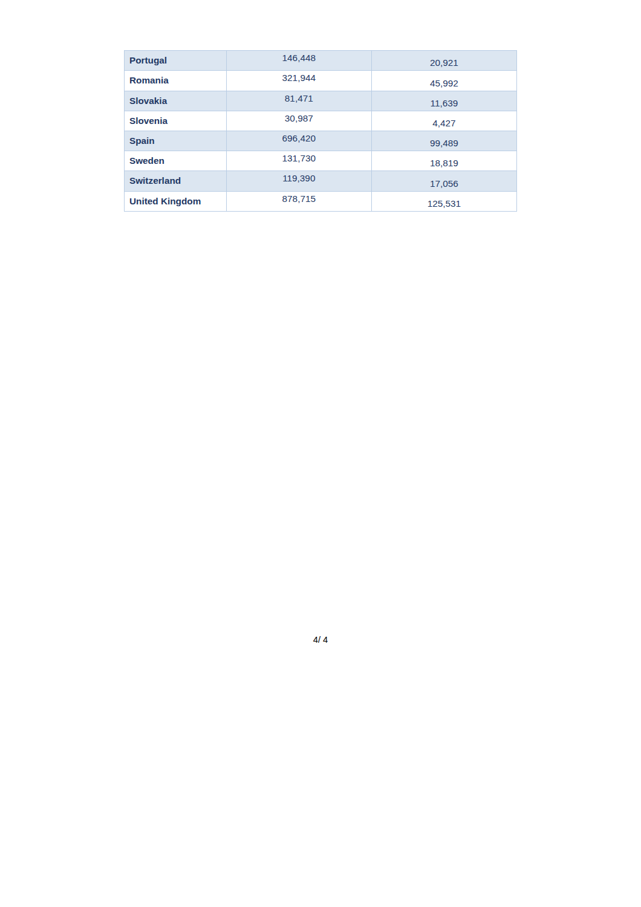| Portugal | 146,448 | 20,921 |
| Romania | 321,944 | 45,992 |
| Slovakia | 81,471 | 11,639 |
| Slovenia | 30,987 | 4,427 |
| Spain | 696,420 | 99,489 |
| Sweden | 131,730 | 18,819 |
| Switzerland | 119,390 | 17,056 |
| United Kingdom | 878,715 | 125,531 |
4/ 4